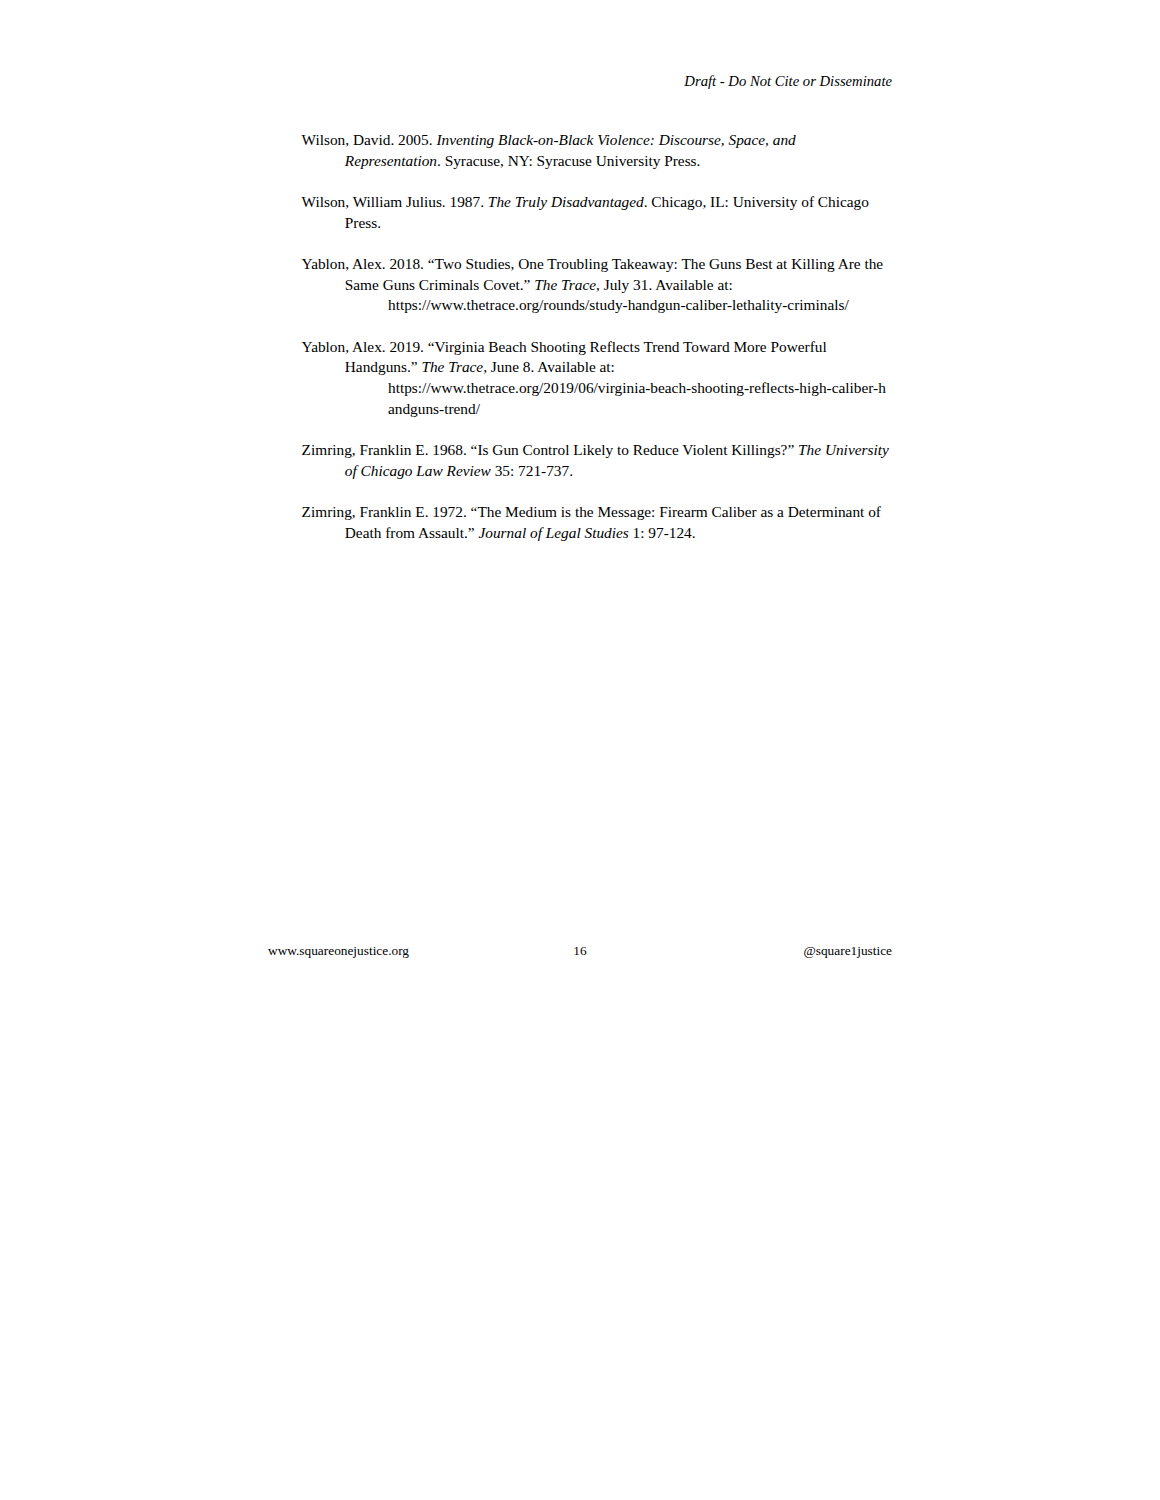Draft - Do Not Cite or Disseminate
Wilson, David. 2005. Inventing Black-on-Black Violence: Discourse, Space, and Representation. Syracuse, NY: Syracuse University Press.
Wilson, William Julius. 1987. The Truly Disadvantaged. Chicago, IL: University of Chicago Press.
Yablon, Alex. 2018. “Two Studies, One Troubling Takeaway: The Guns Best at Killing Are the Same Guns Criminals Covet.” The Trace, July 31. Available at: https://www.thetrace.org/rounds/study-handgun-caliber-lethality-criminals/
Yablon, Alex. 2019. “Virginia Beach Shooting Reflects Trend Toward More Powerful Handguns.” The Trace, June 8. Available at: https://www.thetrace.org/2019/06/virginia-beach-shooting-reflects-high-caliber-handguns-trend/
Zimring, Franklin E. 1968. “Is Gun Control Likely to Reduce Violent Killings?” The University of Chicago Law Review 35: 721-737.
Zimring, Franklin E. 1972. “The Medium is the Message: Firearm Caliber as a Determinant of Death from Assault.” Journal of Legal Studies 1: 97-124.
www.squareonejustice.org 16 @square1justice